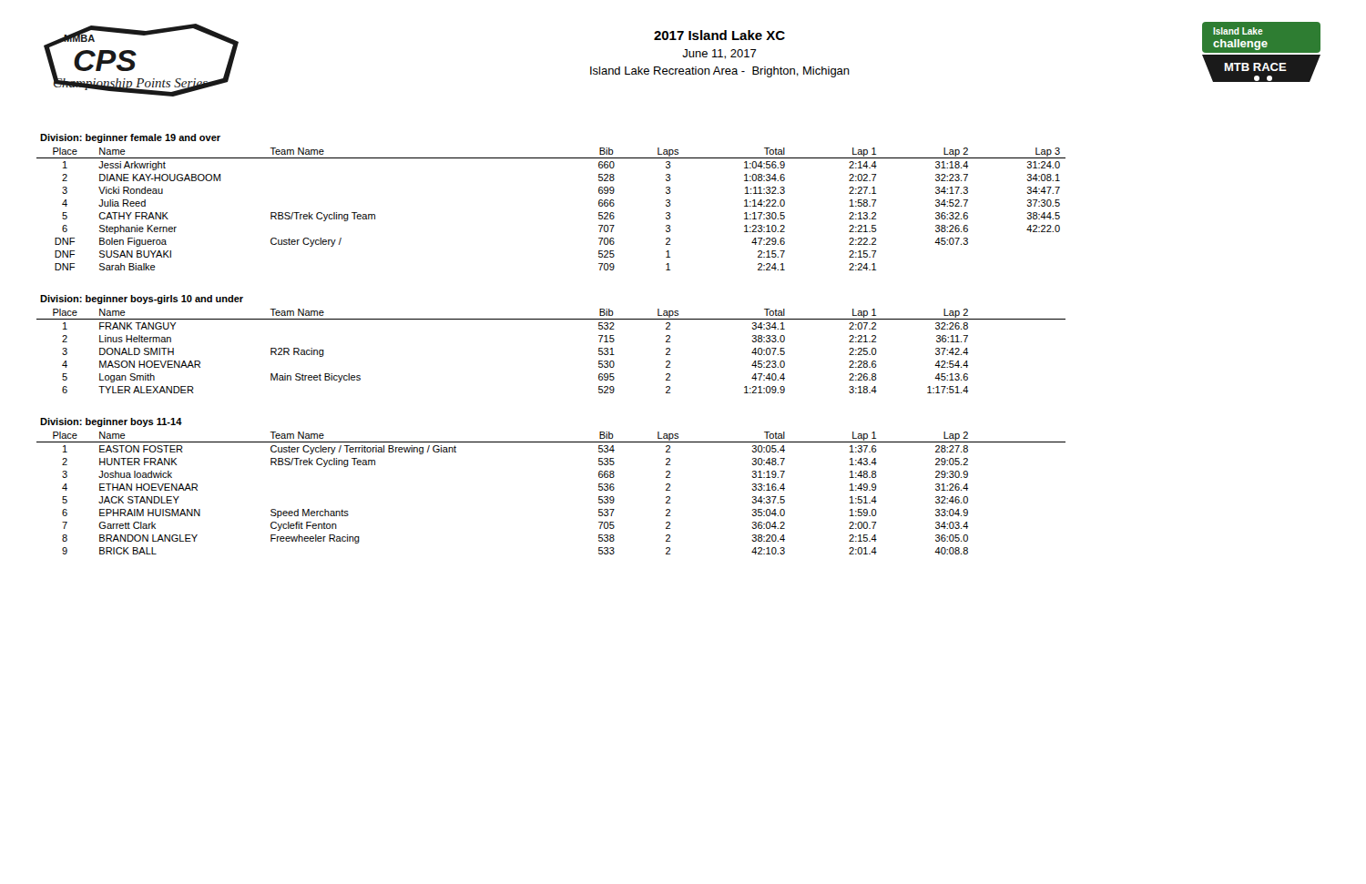MMBA CPS Championship Points Series
2017 Island Lake XC
June 11, 2017
Island Lake Recreation Area - Brighton, Michigan
Island Lake challenge MTB RACE
Division: beginner female 19 and over
| Place | Name | Team Name | Bib | Laps | Total | Lap 1 | Lap 2 | Lap 3 |
| --- | --- | --- | --- | --- | --- | --- | --- | --- |
| 1 | Jessi Arkwright | | 660 | 3 | 1:04:56.9 | 2:14.4 | 31:18.4 | 31:24.0 |
| 2 | DIANE KAY-HOUGABOOM | | 528 | 3 | 1:08:34.6 | 2:02.7 | 32:23.7 | 34:08.1 |
| 3 | Vicki Rondeau | | 699 | 3 | 1:11:32.3 | 2:27.1 | 34:17.3 | 34:47.7 |
| 4 | Julia Reed | | 666 | 3 | 1:14:22.0 | 1:58.7 | 34:52.7 | 37:30.5 |
| 5 | CATHY FRANK | RBS/Trek Cycling Team | 526 | 3 | 1:17:30.5 | 2:13.2 | 36:32.6 | 38:44.5 |
| 6 | Stephanie Kerner | | 707 | 3 | 1:23:10.2 | 2:21.5 | 38:26.6 | 42:22.0 |
| DNF | Bolen Figueroa | Custer Cyclery / | 706 | 2 | 47:29.6 | 2:22.2 | 45:07.3 | |
| DNF | SUSAN BUYAKI | | 525 | 1 | 2:15.7 | 2:15.7 | | |
| DNF | Sarah Bialke | | 709 | 1 | 2:24.1 | 2:24.1 | | |
Division: beginner boys-girls 10 and under
| Place | Name | Team Name | Bib | Laps | Total | Lap 1 | Lap 2 | |
| --- | --- | --- | --- | --- | --- | --- | --- | --- |
| 1 | FRANK TANGUY | | 532 | 2 | 34:34.1 | 2:07.2 | 32:26.8 | |
| 2 | Linus Helterman | | 715 | 2 | 38:33.0 | 2:21.2 | 36:11.7 | |
| 3 | DONALD SMITH | R2R Racing | 531 | 2 | 40:07.5 | 2:25.0 | 37:42.4 | |
| 4 | MASON HOEVENAAR | | 530 | 2 | 45:23.0 | 2:28.6 | 42:54.4 | |
| 5 | Logan Smith | Main Street Bicycles | 695 | 2 | 47:40.4 | 2:26.8 | 45:13.6 | |
| 6 | TYLER ALEXANDER | | 529 | 2 | 1:21:09.9 | 3:18.4 | 1:17:51.4 | |
Division: beginner boys 11-14
| Place | Name | Team Name | Bib | Laps | Total | Lap 1 | Lap 2 | |
| --- | --- | --- | --- | --- | --- | --- | --- | --- |
| 1 | EASTON FOSTER | Custer Cyclery / Territorial Brewing / Giant | 534 | 2 | 30:05.4 | 1:37.6 | 28:27.8 | |
| 2 | HUNTER FRANK | RBS/Trek Cycling Team | 535 | 2 | 30:48.7 | 1:43.4 | 29:05.2 | |
| 3 | Joshua loadwick | | 668 | 2 | 31:19.7 | 1:48.8 | 29:30.9 | |
| 4 | ETHAN HOEVENAAR | | 536 | 2 | 33:16.4 | 1:49.9 | 31:26.4 | |
| 5 | JACK STANDLEY | | 539 | 2 | 34:37.5 | 1:51.4 | 32:46.0 | |
| 6 | EPHRAIM HUISMANN | Speed Merchants | 537 | 2 | 35:04.0 | 1:59.0 | 33:04.9 | |
| 7 | Garrett Clark | Cyclefit Fenton | 705 | 2 | 36:04.2 | 2:00.7 | 34:03.4 | |
| 8 | BRANDON LANGLEY | Freewheeler Racing | 538 | 2 | 38:20.4 | 2:15.4 | 36:05.0 | |
| 9 | BRICK BALL | | 533 | 2 | 42:10.3 | 2:01.4 | 40:08.8 | |